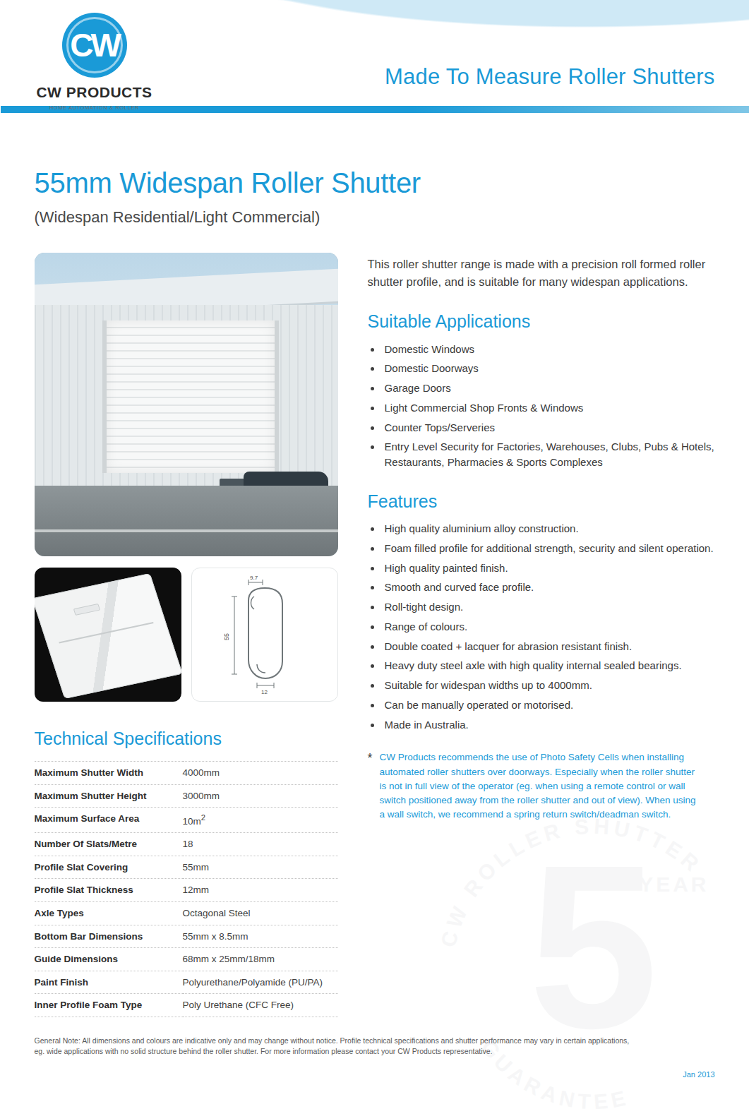CW
CW PRODUCTS
Home Automation & Roller Shutters
Made To Measure Roller Shutters
55mm Widespan Roller Shutter
(Widespan Residential/Light Commercial)
55 9.7 12
Technical Specifications
| Maximum Shutter Width | 4000mm |
| Maximum Shutter Height | 3000mm |
| Maximum Surface Area | 10m 2 |
| Number Of Slats/Metre | 18 |
| Profile Slat Covering | 55mm |
| Profile Slat Thickness | 12mm |
| Axle Types | Octagonal Steel |
| Bottom Bar Dimensions | 55mm x 8.5mm |
| Guide Dimensions | 68mm x 25mm/18mm |
| Paint Finish | Polyurethane/Polyamide (PU/PA) |
| Inner Profile Foam Type | Poly Urethane (CFC Free) |
This roller shutter range is made with a precision roll formed roller shutter profile, and is suitable for many widespan applications.
Suitable Applications
Domestic Windows
Domestic Doorways
Garage Doors
Light Commercial Shop Fronts & Windows
Counter Tops/Serveries
Entry Level Security for Factories, Warehouses, Clubs, Pubs & Hotels, Restaurants, Pharmacies & Sports Complexes
Features
High quality aluminium alloy construction.
Foam filled profile for additional strength, security and silent operation.
High quality painted finish.
Smooth and curved face profile.
Roll-tight design.
Range of colours.
Double coated + lacquer for abrasion resistant finish.
Heavy duty steel axle with high quality internal sealed bearings.
Suitable for widespan widths up to 4000mm.
Can be manually operated or motorised.
Made in Australia.
*
CW Products recommends the use of Photo Safety Cells when installing automated roller shutters over doorways. Especially when the roller shutter is not in full view of the operator (eg. when using a remote control or wall switch positioned away from the roller shutter and out of view). When using a wall switch, we recommend a spring return switch/deadman switch.
5
YEAR
CW ROLLER SHUTTER GUARANTEE
General Note: All dimensions and colours are indicative only and may change without notice. Profile technical specifications and shutter performance may vary in certain applications, eg. wide applications with no solid structure behind the roller shutter. For more information please contact your CW Products representative.
Jan 2013